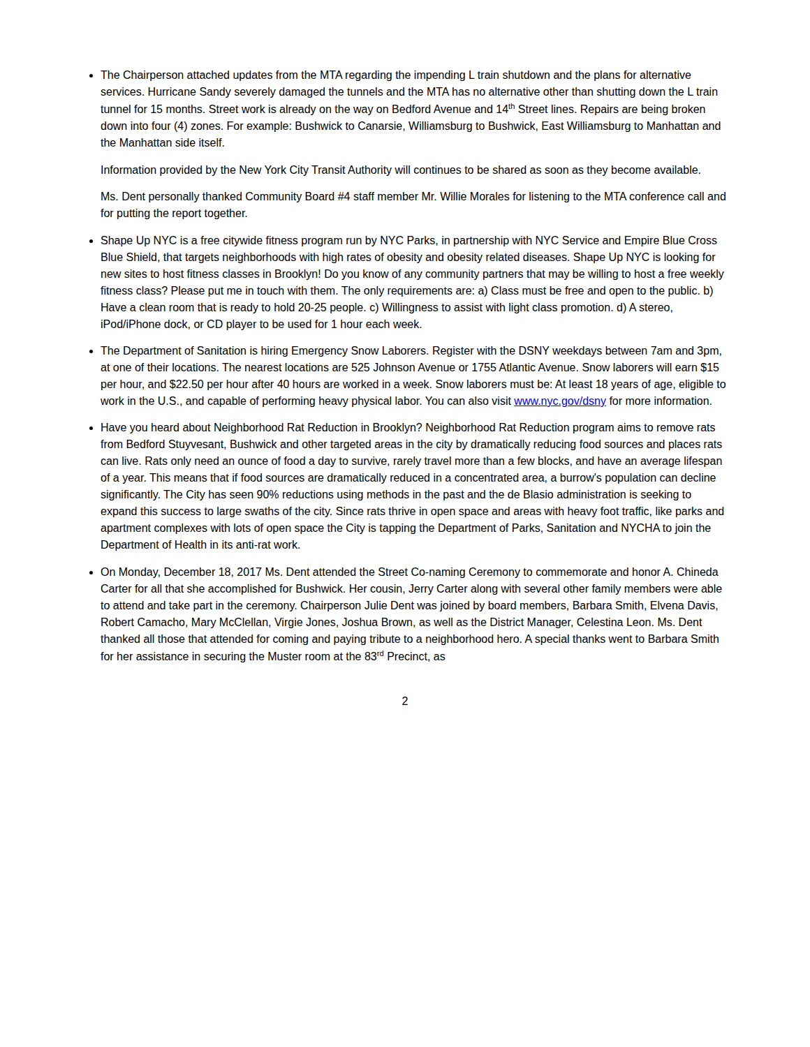The Chairperson attached updates from the MTA regarding the impending L train shutdown and the plans for alternative services. Hurricane Sandy severely damaged the tunnels and the MTA has no alternative other than shutting down the L train tunnel for 15 months. Street work is already on the way on Bedford Avenue and 14th Street lines. Repairs are being broken down into four (4) zones. For example: Bushwick to Canarsie, Williamsburg to Bushwick, East Williamsburg to Manhattan and the Manhattan side itself.
Information provided by the New York City Transit Authority will continues to be shared as soon as they become available.
Ms. Dent personally thanked Community Board #4 staff member Mr. Willie Morales for listening to the MTA conference call and for putting the report together.
Shape Up NYC is a free citywide fitness program run by NYC Parks, in partnership with NYC Service and Empire Blue Cross Blue Shield, that targets neighborhoods with high rates of obesity and obesity related diseases. Shape Up NYC is looking for new sites to host fitness classes in Brooklyn! Do you know of any community partners that may be willing to host a free weekly fitness class? Please put me in touch with them. The only requirements are: a) Class must be free and open to the public. b) Have a clean room that is ready to hold 20-25 people. c) Willingness to assist with light class promotion. d) A stereo, iPod/iPhone dock, or CD player to be used for 1 hour each week.
The Department of Sanitation is hiring Emergency Snow Laborers. Register with the DSNY weekdays between 7am and 3pm, at one of their locations. The nearest locations are 525 Johnson Avenue or 1755 Atlantic Avenue. Snow laborers will earn $15 per hour, and $22.50 per hour after 40 hours are worked in a week. Snow laborers must be: At least 18 years of age, eligible to work in the U.S., and capable of performing heavy physical labor. You can also visit www.nyc.gov/dsny for more information.
Have you heard about Neighborhood Rat Reduction in Brooklyn? Neighborhood Rat Reduction program aims to remove rats from Bedford Stuyvesant, Bushwick and other targeted areas in the city by dramatically reducing food sources and places rats can live. Rats only need an ounce of food a day to survive, rarely travel more than a few blocks, and have an average lifespan of a year. This means that if food sources are dramatically reduced in a concentrated area, a burrow's population can decline significantly. The City has seen 90% reductions using methods in the past and the de Blasio administration is seeking to expand this success to large swaths of the city. Since rats thrive in open space and areas with heavy foot traffic, like parks and apartment complexes with lots of open space the City is tapping the Department of Parks, Sanitation and NYCHA to join the Department of Health in its anti-rat work.
On Monday, December 18, 2017 Ms. Dent attended the Street Co-naming Ceremony to commemorate and honor A. Chineda Carter for all that she accomplished for Bushwick. Her cousin, Jerry Carter along with several other family members were able to attend and take part in the ceremony. Chairperson Julie Dent was joined by board members, Barbara Smith, Elvena Davis, Robert Camacho, Mary McClellan, Virgie Jones, Joshua Brown, as well as the District Manager, Celestina Leon. Ms. Dent thanked all those that attended for coming and paying tribute to a neighborhood hero. A special thanks went to Barbara Smith for her assistance in securing the Muster room at the 83rd Precinct, as
2